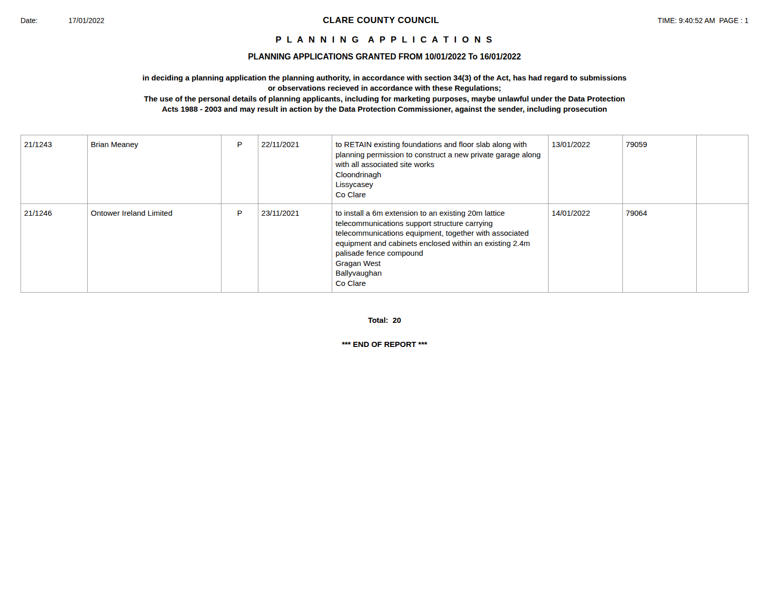Date: 17/01/2022
CLARE COUNTY COUNCIL
TIME: 9:40:52 AM PAGE : 1
P L A N N I N G A P P L I C A T I O N S
PLANNING APPLICATIONS GRANTED FROM 10/01/2022 To 16/01/2022
in deciding a planning application the planning authority, in accordance with section 34(3) of the Act, has had regard to submissions
or observations recieved in accordance with these Regulations;
The use of the personal details of planning applicants, including for marketing purposes, maybe unlawful under the Data Protection
Acts 1988 - 2003 and may result in action by the Data Protection Commissioner, against the sender, including prosecution
| 21/1243 | Brian Meaney | P | 22/11/2021 | to RETAIN existing foundations and floor slab along with planning permission to construct a new private garage along with all associated site works Cloondrinagh Lissycasey Co Clare | 13/01/2022 | 79059 | |
| 21/1246 | Ontower Ireland Limited | P | 23/11/2021 | to install a 6m extension to an existing 20m lattice telecommunications support structure carrying telecommunications equipment, together with associated equipment and cabinets enclosed within an existing 2.4m palisade fence compound Gragan West Ballyvaughan Co Clare | 14/01/2022 | 79064 | |
Total: 20
*** END OF REPORT ***